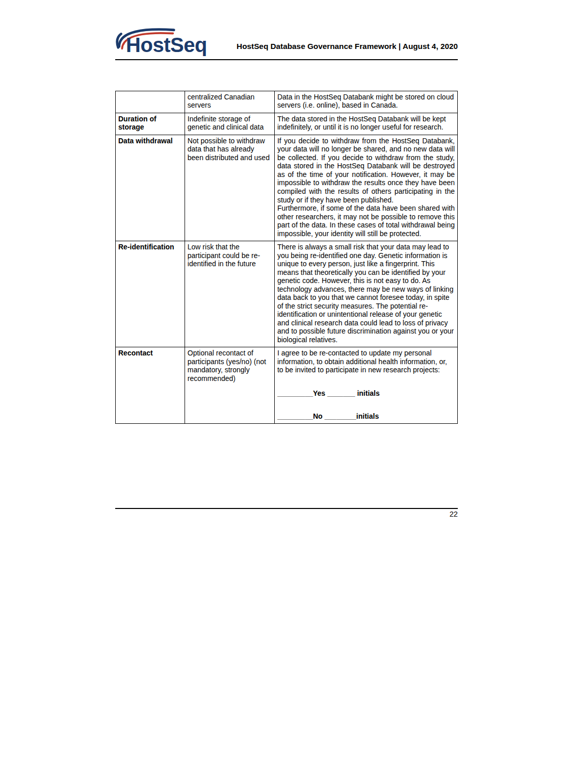HostSeq
HostSeq Database Governance Framework | August 4, 2020
| | centralized Canadian servers | Data in the HostSeq Databank might be stored on cloud servers (i.e. online), based in Canada. |
| Duration of storage | Indefinite storage of genetic and clinical data | The data stored in the HostSeq Databank will be kept indefinitely, or until it is no longer useful for research. |
| Data withdrawal | Not possible to withdraw data that has already been distributed and used | If you decide to withdraw from the HostSeq Databank, your data will no longer be shared, and no new data will be collected. If you decide to withdraw from the study, data stored in the HostSeq Databank will be destroyed as of the time of your notification. However, it may be impossible to withdraw the results once they have been compiled with the results of others participating in the study or if they have been published. Furthermore, if some of the data have been shared with other researchers, it may not be possible to remove this part of the data. In these cases of total withdrawal being impossible, your identity will still be protected. |
| Re-identification | Low risk that the participant could be re-identified in the future | There is always a small risk that your data may lead to you being re-identified one day. Genetic information is unique to every person, just like a fingerprint. This means that theoretically you can be identified by your genetic code. However, this is not easy to do. As technology advances, there may be new ways of linking data back to you that we cannot foresee today, in spite of the strict security measures. The potential re-identification or unintentional release of your genetic and clinical research data could lead to loss of privacy and to possible future discrimination against you or your biological relatives. |
| Recontact | Optional recontact of participants (yes/no) (not mandatory, strongly recommended) | I agree to be re-contacted to update my personal information, to obtain additional health information, or, to be invited to participate in new research projects: _________Yes _______ initials _________No ________initials |
22